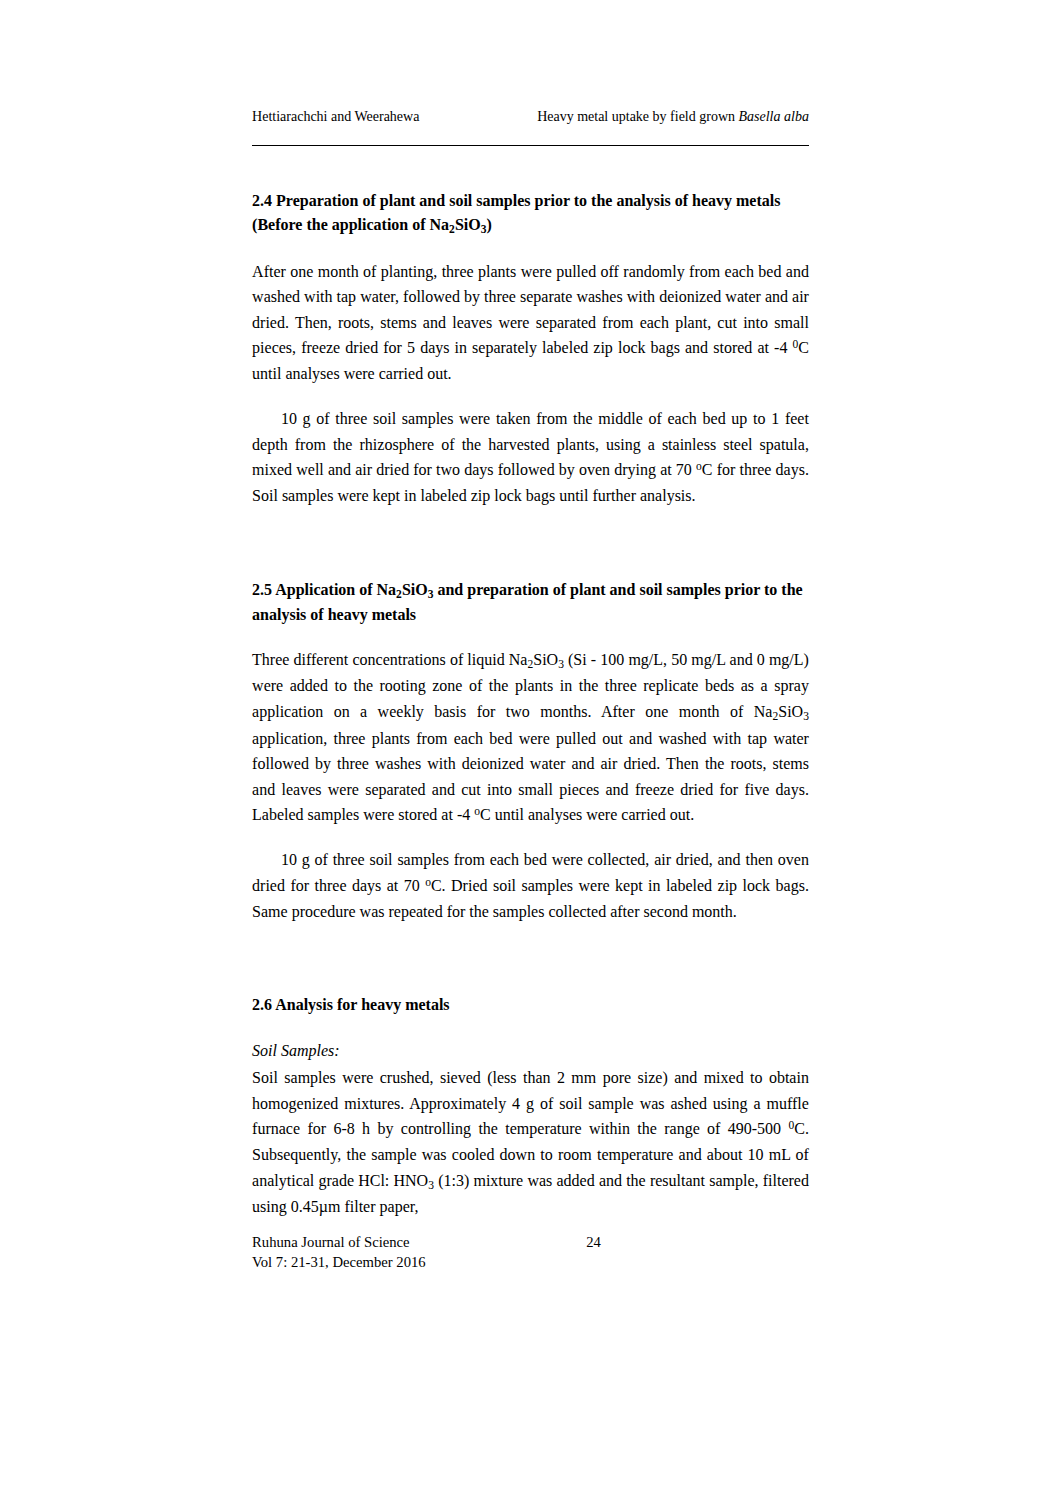Hettiarachchi and Weerahewa
Heavy metal uptake by field grown Basella alba
2.4 Preparation of plant and soil samples prior to the analysis of heavy metals (Before the application of Na2SiO3)
After one month of planting, three plants were pulled off randomly from each bed and washed with tap water, followed by three separate washes with deionized water and air dried. Then, roots, stems and leaves were separated from each plant, cut into small pieces, freeze dried for 5 days in separately labeled zip lock bags and stored at -4 0C until analyses were carried out.
10 g of three soil samples were taken from the middle of each bed up to 1 feet depth from the rhizosphere of the harvested plants, using a stainless steel spatula, mixed well and air dried for two days followed by oven drying at 70 oC for three days. Soil samples were kept in labeled zip lock bags until further analysis.
2.5 Application of Na2SiO3 and preparation of plant and soil samples prior to the analysis of heavy metals
Three different concentrations of liquid Na2SiO3 (Si - 100 mg/L, 50 mg/L and 0 mg/L) were added to the rooting zone of the plants in the three replicate beds as a spray application on a weekly basis for two months. After one month of Na2SiO3 application, three plants from each bed were pulled out and washed with tap water followed by three washes with deionized water and air dried. Then the roots, stems and leaves were separated and cut into small pieces and freeze dried for five days. Labeled samples were stored at -4 oC until analyses were carried out.
10 g of three soil samples from each bed were collected, air dried, and then oven dried for three days at 70 oC. Dried soil samples were kept in labeled zip lock bags. Same procedure was repeated for the samples collected after second month.
2.6 Analysis for heavy metals
Soil Samples:
Soil samples were crushed, sieved (less than 2 mm pore size) and mixed to obtain homogenized mixtures. Approximately 4 g of soil sample was ashed using a muffle furnace for 6-8 h by controlling the temperature within the range of 490-500 0C. Subsequently, the sample was cooled down to room temperature and about 10 mL of analytical grade HCl: HNO3 (1:3) mixture was added and the resultant sample, filtered using 0.45µm filter paper,
| Ruhuna Journal of Science | 24 |
| Vol 7: 21-31, December 2016 | |